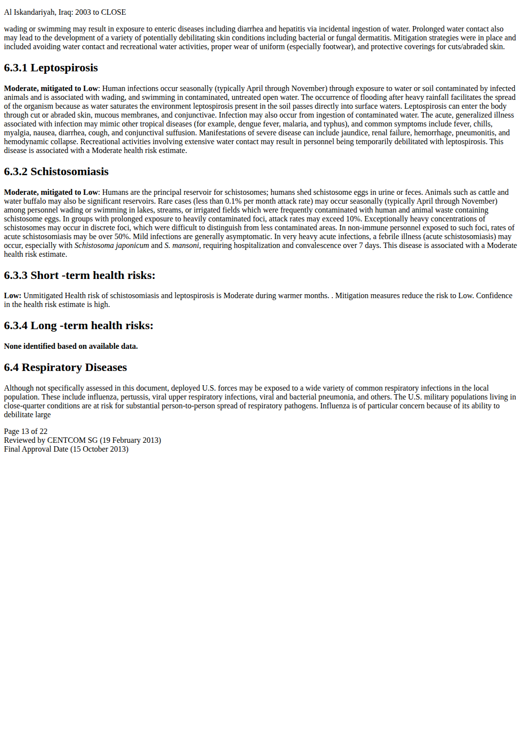Al Iskandariyah, Iraq: 2003 to CLOSE
wading or swimming may result in exposure to enteric diseases including diarrhea and hepatitis via incidental ingestion of water. Prolonged water contact also may lead to the development of a variety of potentially debilitating skin conditions including bacterial or fungal dermatitis. Mitigation strategies were in place and included avoiding water contact and recreational water activities, proper wear of uniform (especially footwear), and protective coverings for cuts/abraded skin.
6.3.1 Leptospirosis
Moderate, mitigated to Low: Human infections occur seasonally (typically April through November) through exposure to water or soil contaminated by infected animals and is associated with wading, and swimming in contaminated, untreated open water. The occurrence of flooding after heavy rainfall facilitates the spread of the organism because as water saturates the environment leptospirosis present in the soil passes directly into surface waters. Leptospirosis can enter the body through cut or abraded skin, mucous membranes, and conjunctivae. Infection may also occur from ingestion of contaminated water. The acute, generalized illness associated with infection may mimic other tropical diseases (for example, dengue fever, malaria, and typhus), and common symptoms include fever, chills, myalgia, nausea, diarrhea, cough, and conjunctival suffusion. Manifestations of severe disease can include jaundice, renal failure, hemorrhage, pneumonitis, and hemodynamic collapse. Recreational activities involving extensive water contact may result in personnel being temporarily debilitated with leptospirosis. This disease is associated with a Moderate health risk estimate.
6.3.2 Schistosomiasis
Moderate, mitigated to Low: Humans are the principal reservoir for schistosomes; humans shed schistosome eggs in urine or feces. Animals such as cattle and water buffalo may also be significant reservoirs. Rare cases (less than 0.1% per month attack rate) may occur seasonally (typically April through November) among personnel wading or swimming in lakes, streams, or irrigated fields which were frequently contaminated with human and animal waste containing schistosome eggs. In groups with prolonged exposure to heavily contaminated foci, attack rates may exceed 10%. Exceptionally heavy concentrations of schistosomes may occur in discrete foci, which were difficult to distinguish from less contaminated areas. In non-immune personnel exposed to such foci, rates of acute schistosomiasis may be over 50%. Mild infections are generally asymptomatic. In very heavy acute infections, a febrile illness (acute schistosomiasis) may occur, especially with Schistosoma japonicum and S. mansoni, requiring hospitalization and convalescence over 7 days. This disease is associated with a Moderate health risk estimate.
6.3.3 Short -term health risks:
Low: Unmitigated Health risk of schistosomiasis and leptospirosis is Moderate during warmer months. . Mitigation measures reduce the risk to Low. Confidence in the health risk estimate is high.
6.3.4 Long -term health risks:
None identified based on available data.
6.4 Respiratory Diseases
Although not specifically assessed in this document, deployed U.S. forces may be exposed to a wide variety of common respiratory infections in the local population. These include influenza, pertussis, viral upper respiratory infections, viral and bacterial pneumonia, and others. The U.S. military populations living in close-quarter conditions are at risk for substantial person-to-person spread of respiratory pathogens. Influenza is of particular concern because of its ability to debilitate large
Page 13 of 22
Reviewed by CENTCOM SG (19 February 2013)
Final Approval Date (15 October 2013)